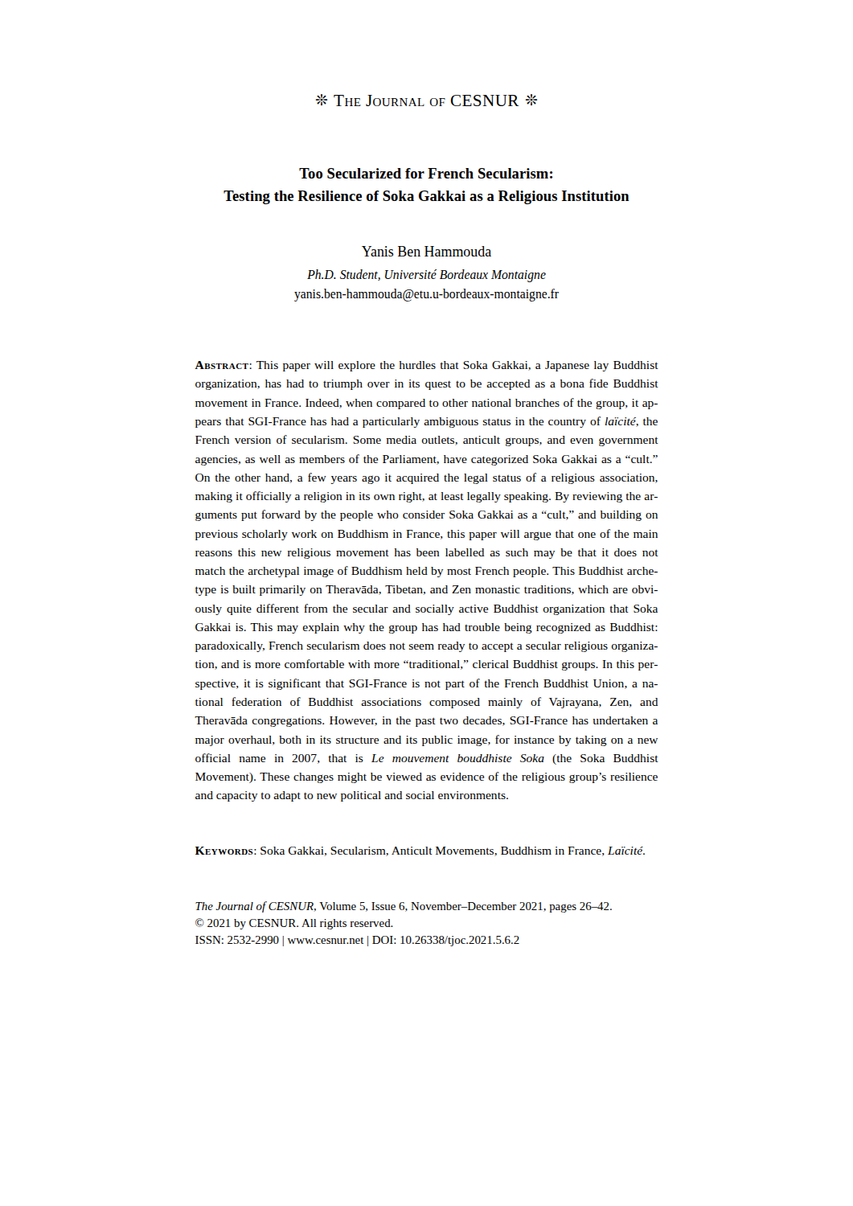❊The Journal of CESNUR❊
Too Secularized for French Secularism:
Testing the Resilience of Soka Gakkai as a Religious Institution
Yanis Ben Hammouda
Ph.D. Student, Université Bordeaux Montaigne
yanis.ben-hammouda@etu.u-bordeaux-montaigne.fr
Abstract: This paper will explore the hurdles that Soka Gakkai, a Japanese lay Buddhist organization, has had to triumph over in its quest to be accepted as a bona fide Buddhist movement in France. Indeed, when compared to other national branches of the group, it appears that SGI-France has had a particularly ambiguous status in the country of laïcité, the French version of secularism. Some media outlets, anticult groups, and even government agencies, as well as members of the Parliament, have categorized Soka Gakkai as a “cult.” On the other hand, a few years ago it acquired the legal status of a religious association, making it officially a religion in its own right, at least legally speaking. By reviewing the arguments put forward by the people who consider Soka Gakkai as a “cult,” and building on previous scholarly work on Buddhism in France, this paper will argue that one of the main reasons this new religious movement has been labelled as such may be that it does not match the archetypal image of Buddhism held by most French people. This Buddhist archetype is built primarily on Theravāda, Tibetan, and Zen monastic traditions, which are obviously quite different from the secular and socially active Buddhist organization that Soka Gakkai is. This may explain why the group has had trouble being recognized as Buddhist: paradoxically, French secularism does not seem ready to accept a secular religious organization, and is more comfortable with more “traditional,” clerical Buddhist groups. In this perspective, it is significant that SGI-France is not part of the French Buddhist Union, a national federation of Buddhist associations composed mainly of Vajrayana, Zen, and Theravāda congregations. However, in the past two decades, SGI-France has undertaken a major overhaul, both in its structure and its public image, for instance by taking on a new official name in 2007, that is Le mouvement bouddhiste Soka (the Soka Buddhist Movement). These changes might be viewed as evidence of the religious group’s resilience and capacity to adapt to new political and social environments.
Keywords: Soka Gakkai, Secularism, Anticult Movements, Buddhism in France, Laïcité.
The Journal of CESNUR, Volume 5, Issue 6, November–December 2021, pages 26–42. © 2021 by CESNUR. All rights reserved. ISSN: 2532-2990 | www.cesnur.net | DOI: 10.26338/tjoc.2021.5.6.2